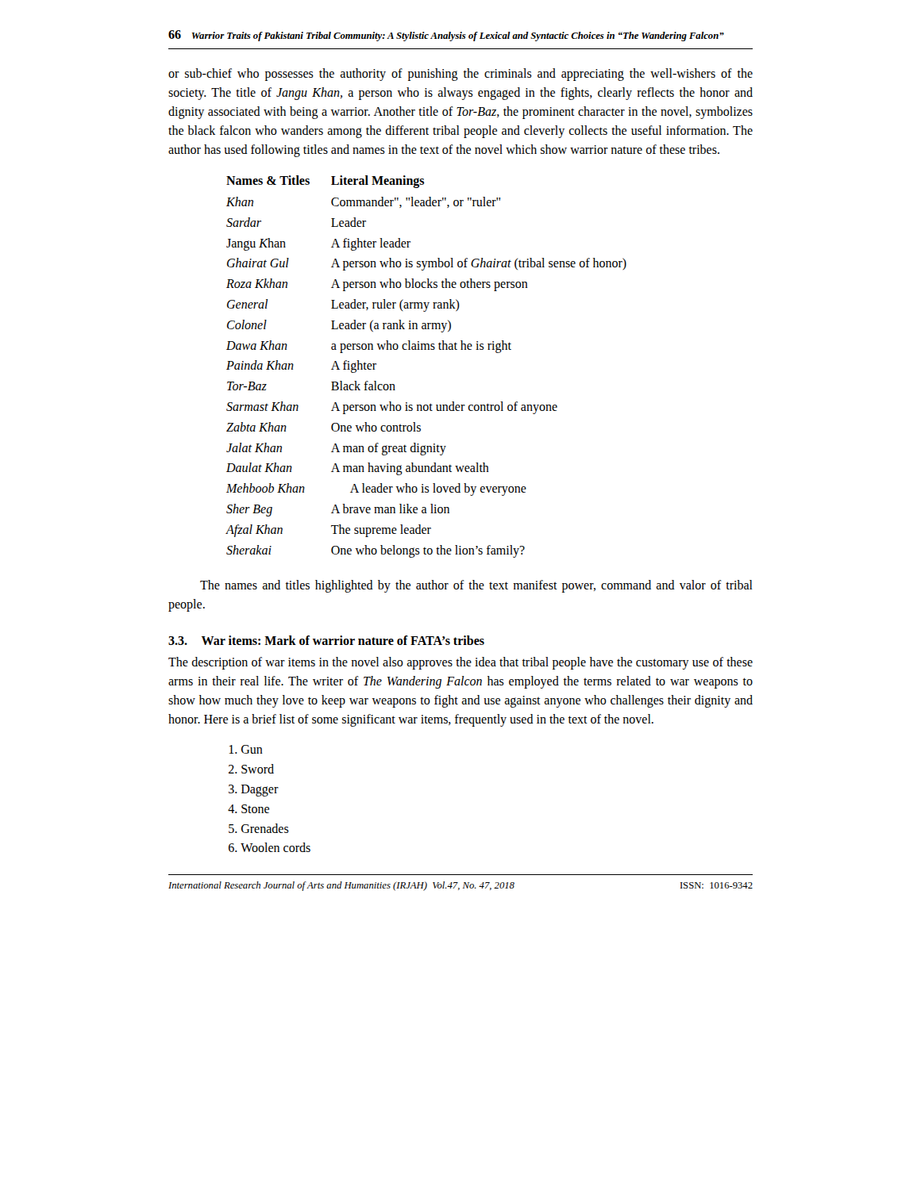66 Warrior Traits of Pakistani Tribal Community: A Stylistic Analysis of Lexical and Syntactic Choices in “The Wandering Falcon”
or sub-chief who possesses the authority of punishing the criminals and appreciating the well-wishers of the society. The title of Jangu Khan, a person who is always engaged in the fights, clearly reflects the honor and dignity associated with being a warrior. Another title of Tor-Baz, the prominent character in the novel, symbolizes the black falcon who wanders among the different tribal people and cleverly collects the useful information. The author has used following titles and names in the text of the novel which show warrior nature of these tribes.
| Names & Titles | Literal Meanings |
| --- | --- |
| Khan | Commander", "leader", or "ruler" |
| Sardar | Leader |
| Jangu K han | A fighter leader |
| Ghairat Gul | A person who is symbol of Ghairat (tribal sense of honor) |
| Roza Kkhan | A person who blocks the others person |
| General | Leader, ruler (army rank) |
| Colonel | Leader (a rank in army) |
| Dawa Khan | a person who claims that he is right |
| Painda Khan | A fighter |
| Tor-Baz | Black falcon |
| Sarmast Khan | A person who is not under control of anyone |
| Zabta Khan | One who controls |
| Jalat Khan | A man of great dignity |
| Daulat Khan | A man having abundant wealth |
| Mehboob Khan | A leader who is loved by everyone |
| Sher Beg | A brave man like a lion |
| Afzal Khan | The supreme leader |
| Sherakai | One who belongs to the lion’s family? |
The names and titles highlighted by the author of the text manifest power, command and valor of tribal people.
3.3. War items: Mark of warrior nature of FATA’s tribes
The description of war items in the novel also approves the idea that tribal people have the customary use of these arms in their real life. The writer of The Wandering Falcon has employed the terms related to war weapons to show how much they love to keep war weapons to fight and use against anyone who challenges their dignity and honor. Here is a brief list of some significant war items, frequently used in the text of the novel.
Gun
Sword
Dagger
Stone
Grenades
Woolen cords
International Research Journal of Arts and Humanities (IRJAH) Vol.47, No. 47, 2018 ISSN: 1016-9342